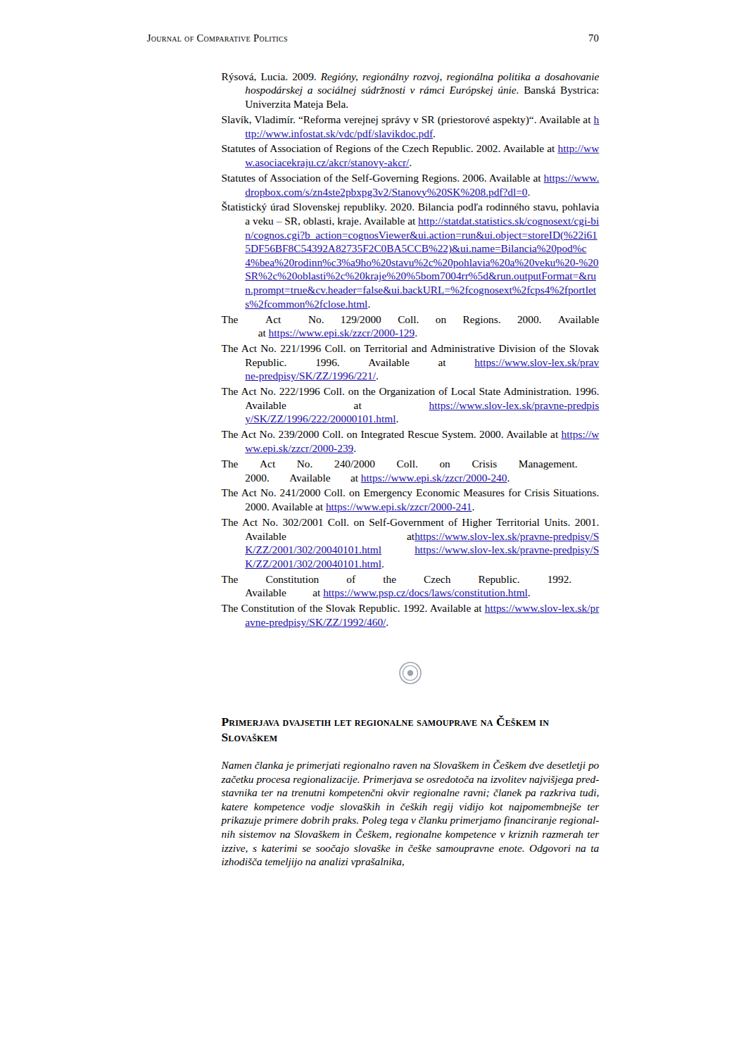Journal of Comparative Politics 70
Rýsová, Lucia. 2009. Regióny, regionálny rozvoj, regionálna politika a dosahovanie hospodárskej a sociálnej súdržnosti v rámci Európskej únie. Banská Bystrica: Univerzita Mateja Bela.
Slavík, Vladimír. “Reforma verejnej správy v SR (priestorové aspekty)“. Available at http://www.infostat.sk/vdc/pdf/slavikdoc.pdf.
Statutes of Association of Regions of the Czech Republic. 2002. Available at http://www.asociacekraju.cz/akcr/stanovy-akcr/.
Statutes of Association of the Self-Governing Regions. 2006. Available at https://www.dropbox.com/s/zn4ste2pbxpg3v2/Stanovy%20SK%208.pdf?dl=0.
Štatistický úrad Slovenskej republiky. 2020. Bilancia podľa rodinného stavu, pohlavia a veku – SR, oblasti, kraje. Available at http://statdat.statistics.sk/cognosext/cgi-bin/cognos.cgi?b_action=cognosViewer&ui.action=run&ui.object=storeID(%22i615DF56BF8C54392A82735F2C0BA5CCB%22)&ui.name=Bilancia%20pod%c4%bea%20rodinn%c3%a9ho%20stavu%2c%20pohlavia%20a%20veku%20-%20SR%2c%20oblasti%2c%20kraje%20%5bom7004rr%5d&run.outputFormat=&run.prompt=true&cv.header=false&ui.backURL=%2fcognosext%2fcps4%2fportlets%2fcommon%2fclose.html.
The Act No. 129/2000 Coll. on Regions. 2000. Available at https://www.epi.sk/zzcr/2000-129.
The Act No. 221/1996 Coll. on Territorial and Administrative Division of the Slovak Republic. 1996. Available at https://www.slov-lex.sk/pravne-predpisy/SK/ZZ/1996/221/.
The Act No. 222/1996 Coll. on the Organization of Local State Administration. 1996. Available at https://www.slov-lex.sk/pravne-predpisy/SK/ZZ/1996/222/20000101.html.
The Act No. 239/2000 Coll. on Integrated Rescue System. 2000. Available at https://www.epi.sk/zzcr/2000-239.
The Act No. 240/2000 Coll. on Crisis Management. 2000. Available at https://www.epi.sk/zzcr/2000-240.
The Act No. 241/2000 Coll. on Emergency Economic Measures for Crisis Situations. 2000. Available at https://www.epi.sk/zzcr/2000-241.
The Act No. 302/2001 Coll. on Self-Government of Higher Territorial Units. 2001. Available athttps://www.slov-lex.sk/pravne-predpisy/SK/ZZ/2001/302/20040101.html https://www.slov-lex.sk/pravne-predpisy/SK/ZZ/2001/302/20040101.html.
The Constitution of the Czech Republic. 1992. Available at https://www.psp.cz/docs/laws/constitution.html.
The Constitution of the Slovak Republic. 1992. Available at https://www.slov-lex.sk/pravne-predpisy/SK/ZZ/1992/460/.
Primerjava dvajsetih let regionalne samouprave na Češkem in Slovaškem
Namen članka je primerjati regionalno raven na Slovaškem in Češkem dve desetletji po začetku procesa regionalizacije. Primerjava se osredotoča na izvolitev najvišjega predstavnika ter na trenutni kompetenčni okvir regionalne ravni; članek pa razkriva tudi, katere kompetence vodje slovaških in čeških regij vidijo kot najpomembnejše ter prikazuje primere dobrih praks. Poleg tega v članku primerjamo financiranje regionalnih sistemov na Slovaškem in Češkem, regionalne kompetence v kriznih razmerah ter izzive, s katerimi se soočajo slovaške in češke samoupravne enote. Odgovori na ta izhodišča temeljijo na analizi vprašalnika,